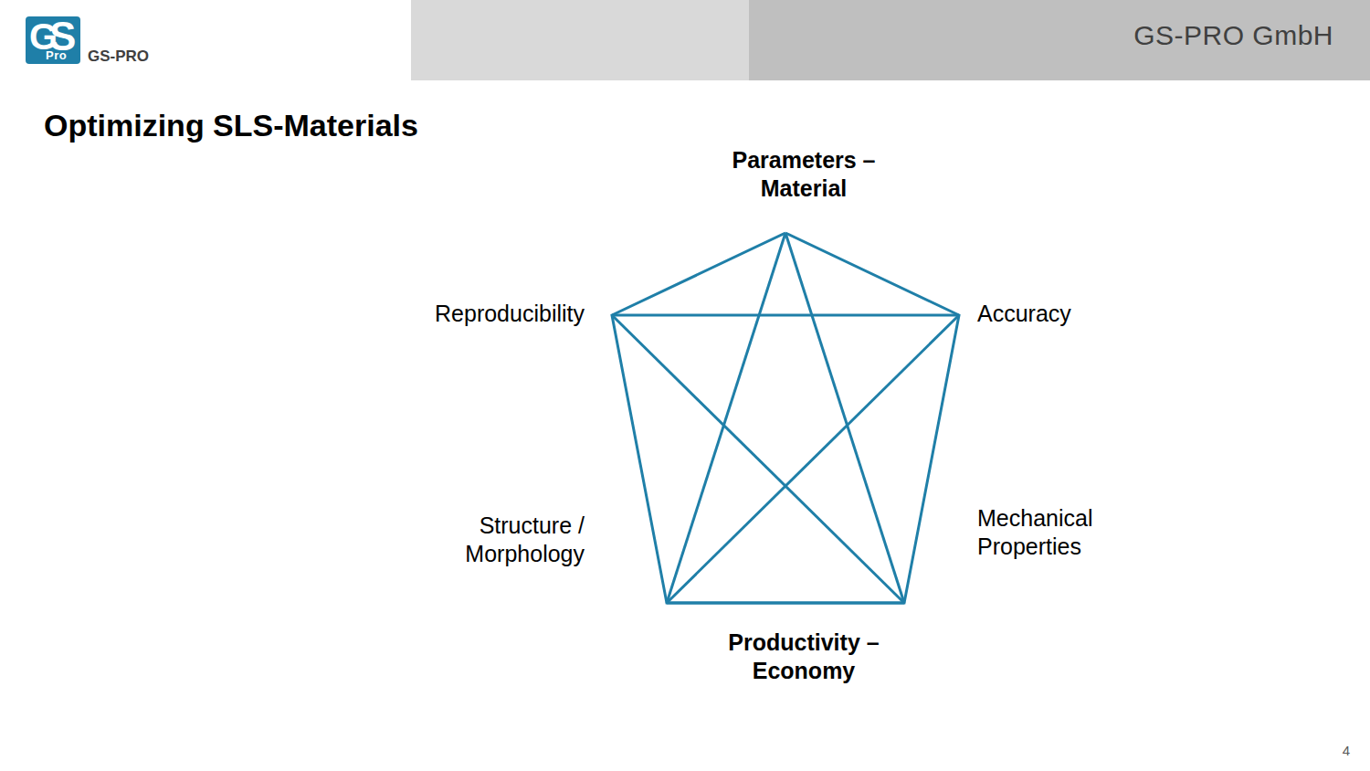GS-PRO GmbH
G S Pro
GS-PRO
Optimizing SLS-Materials
Parameters –
Material
Reproducibility
Accuracy
Structure /
Morphology
Mechanical
Properties
Productivity –
Economy
4